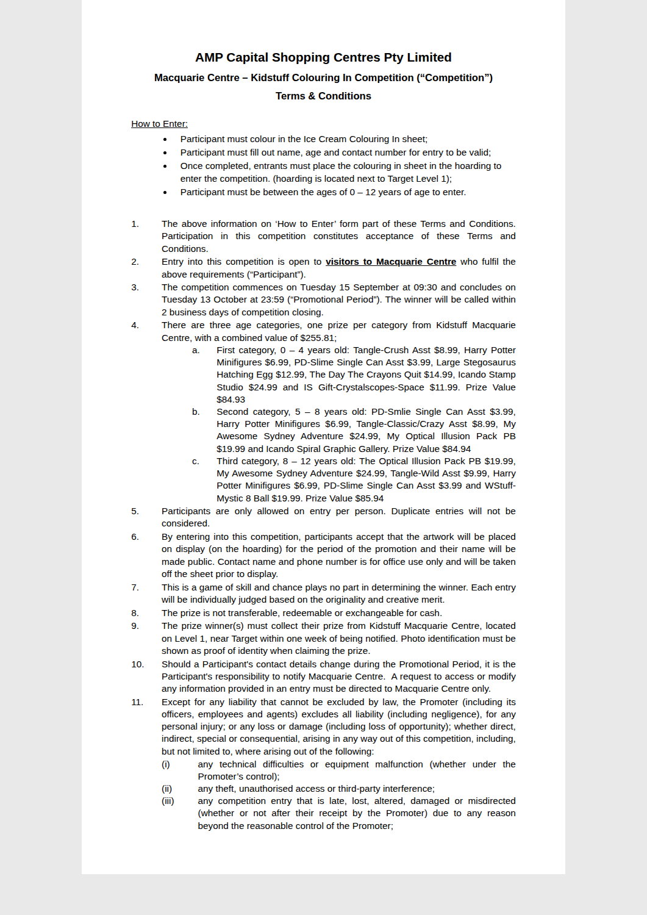AMP Capital Shopping Centres Pty Limited
Macquarie Centre – Kidstuff Colouring In Competition (“Competition”)
Terms & Conditions
How to Enter:
Participant must colour in the Ice Cream Colouring In sheet;
Participant must fill out name, age and contact number for entry to be valid;
Once completed, entrants must place the colouring in sheet in the hoarding to enter the competition. (hoarding is located next to Target Level 1);
Participant must be between the ages of 0 – 12 years of age to enter.
The above information on ‘How to Enter’ form part of these Terms and Conditions. Participation in this competition constitutes acceptance of these Terms and Conditions.
Entry into this competition is open to visitors to Macquarie Centre who fulfil the above requirements (“Participant”).
The competition commences on Tuesday 15 September at 09:30 and concludes on Tuesday 13 October at 23:59 (“Promotional Period”). The winner will be called within 2 business days of competition closing.
There are three age categories, one prize per category from Kidstuff Macquarie Centre, with a combined value of $255.81;
First category, 0 – 4 years old: Tangle-Crush Asst $8.99, Harry Potter Minifigures $6.99, PD-Slime Single Can Asst $3.99, Large Stegosaurus Hatching Egg $12.99, The Day The Crayons Quit $14.99, Icando Stamp Studio $24.99 and IS Gift-Crystalscopes-Space $11.99. Prize Value $84.93
Second category, 5 – 8 years old: PD-Smlie Single Can Asst $3.99, Harry Potter Minifigures $6.99, Tangle-Classic/Crazy Asst $8.99, My Awesome Sydney Adventure $24.99, My Optical Illusion Pack PB $19.99 and Icando Spiral Graphic Gallery. Prize Value $84.94
Third category, 8 – 12 years old: The Optical Illusion Pack PB $19.99, My Awesome Sydney Adventure $24.99, Tangle-Wild Asst $9.99, Harry Potter Minifigures $6.99, PD-Slime Single Can Asst $3.99 and WStuff-Mystic 8 Ball $19.99. Prize Value $85.94
Participants are only allowed on entry per person. Duplicate entries will not be considered.
By entering into this competition, participants accept that the artwork will be placed on display (on the hoarding) for the period of the promotion and their name will be made public. Contact name and phone number is for office use only and will be taken off the sheet prior to display.
This is a game of skill and chance plays no part in determining the winner. Each entry will be individually judged based on the originality and creative merit.
The prize is not transferable, redeemable or exchangeable for cash.
The prize winner(s) must collect their prize from Kidstuff Macquarie Centre, located on Level 1, near Target within one week of being notified. Photo identification must be shown as proof of identity when claiming the prize.
Should a Participant's contact details change during the Promotional Period, it is the Participant's responsibility to notify Macquarie Centre. A request to access or modify any information provided in an entry must be directed to Macquarie Centre only.
Except for any liability that cannot be excluded by law, the Promoter (including its officers, employees and agents) excludes all liability (including negligence), for any personal injury; or any loss or damage (including loss of opportunity); whether direct, indirect, special or consequential, arising in any way out of this competition, including, but not limited to, where arising out of the following:
any technical difficulties or equipment malfunction (whether under the Promoter’s control);
any theft, unauthorised access or third-party interference;
any competition entry that is late, lost, altered, damaged or misdirected (whether or not after their receipt by the Promoter) due to any reason beyond the reasonable control of the Promoter;